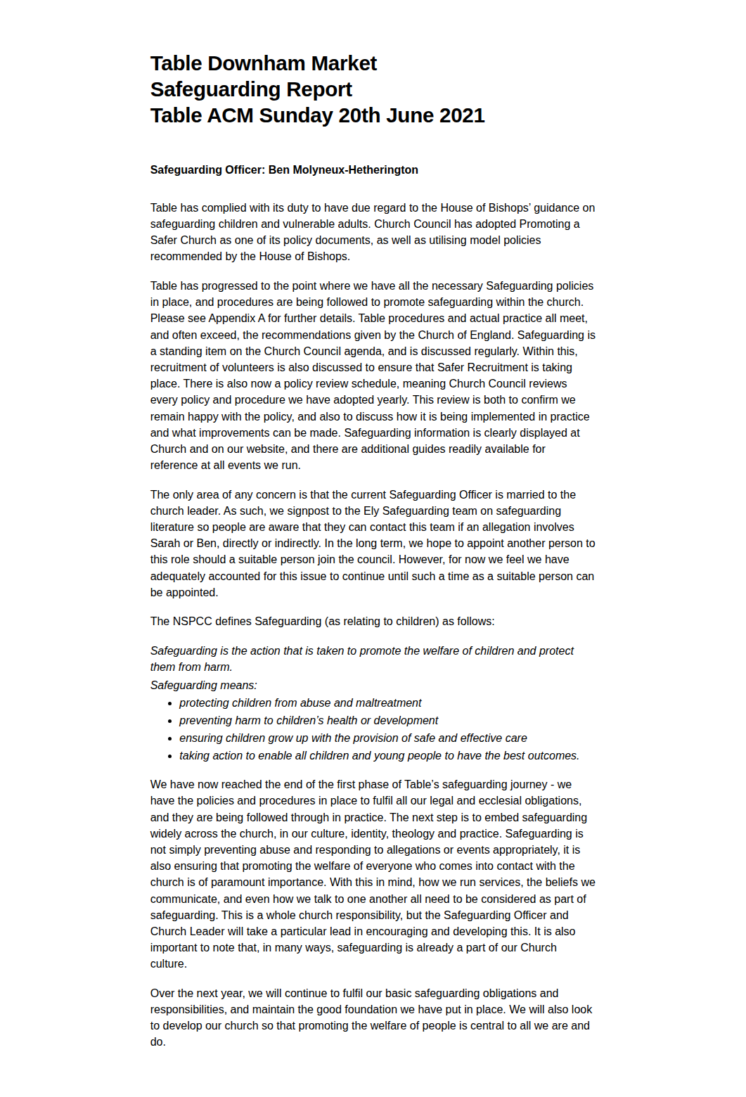Table Downham Market
Safeguarding Report
Table ACM Sunday 20th June 2021
Safeguarding Officer: Ben Molyneux-Hetherington
Table has complied with its duty to have due regard to the House of Bishops’ guidance on safeguarding children and vulnerable adults. Church Council has adopted Promoting a Safer Church as one of its policy documents, as well as utilising model policies recommended by the House of Bishops.
Table has progressed to the point where we have all the necessary Safeguarding policies in place, and procedures are being followed to promote safeguarding within the church. Please see Appendix A for further details. Table procedures and actual practice all meet, and often exceed, the recommendations given by the Church of England. Safeguarding is a standing item on the Church Council agenda, and is discussed regularly. Within this, recruitment of volunteers is also discussed to ensure that Safer Recruitment is taking place. There is also now a policy review schedule, meaning Church Council reviews every policy and procedure we have adopted yearly. This review is both to confirm we remain happy with the policy, and also to discuss how it is being implemented in practice and what improvements can be made. Safeguarding information is clearly displayed at Church and on our website, and there are additional guides readily available for reference at all events we run.
The only area of any concern is that the current Safeguarding Officer is married to the church leader. As such, we signpost to the Ely Safeguarding team on safeguarding literature so people are aware that they can contact this team if an allegation involves Sarah or Ben, directly or indirectly. In the long term, we hope to appoint another person to this role should a suitable person join the council. However, for now we feel we have adequately accounted for this issue to continue until such a time as a suitable person can be appointed.
The NSPCC defines Safeguarding (as relating to children) as follows:
Safeguarding is the action that is taken to promote the welfare of children and protect them from harm.
Safeguarding means:
protecting children from abuse and maltreatment
preventing harm to children’s health or development
ensuring children grow up with the provision of safe and effective care
taking action to enable all children and young people to have the best outcomes.
We have now reached the end of the first phase of Table’s safeguarding journey - we have the policies and procedures in place to fulfil all our legal and ecclesial obligations, and they are being followed through in practice. The next step is to embed safeguarding widely across the church, in our culture, identity, theology and practice. Safeguarding is not simply preventing abuse and responding to allegations or events appropriately, it is also ensuring that promoting the welfare of everyone who comes into contact with the church is of paramount importance. With this in mind, how we run services, the beliefs we communicate, and even how we talk to one another all need to be considered as part of safeguarding. This is a whole church responsibility, but the Safeguarding Officer and Church Leader will take a particular lead in encouraging and developing this. It is also important to note that, in many ways, safeguarding is already a part of our Church culture.
Over the next year, we will continue to fulfil our basic safeguarding obligations and responsibilities, and maintain the good foundation we have put in place. We will also look to develop our church so that promoting the welfare of people is central to all we are and do.